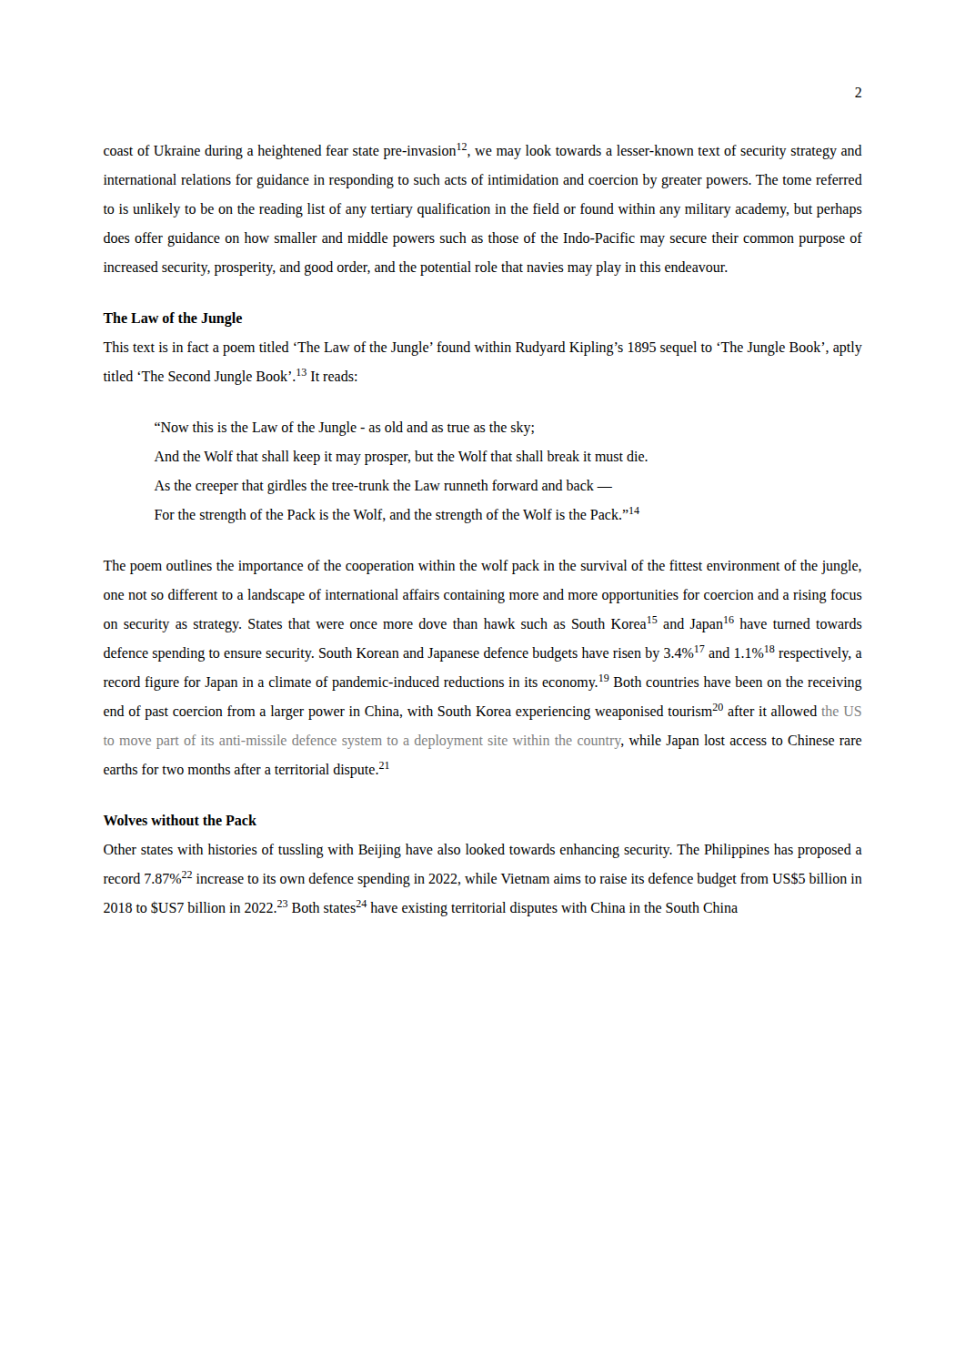2
coast of Ukraine during a heightened fear state pre-invasion12, we may look towards a lesser-known text of security strategy and international relations for guidance in responding to such acts of intimidation and coercion by greater powers. The tome referred to is unlikely to be on the reading list of any tertiary qualification in the field or found within any military academy, but perhaps does offer guidance on how smaller and middle powers such as those of the Indo-Pacific may secure their common purpose of increased security, prosperity, and good order, and the potential role that navies may play in this endeavour.
The Law of the Jungle
This text is in fact a poem titled ‘The Law of the Jungle’ found within Rudyard Kipling’s 1895 sequel to ‘The Jungle Book’, aptly titled ‘The Second Jungle Book’.13 It reads:
“Now this is the Law of the Jungle - as old and as true as the sky; And the Wolf that shall keep it may prosper, but the Wolf that shall break it must die. As the creeper that girdles the tree-trunk the Law runneth forward and back — For the strength of the Pack is the Wolf, and the strength of the Wolf is the Pack.”14
The poem outlines the importance of the cooperation within the wolf pack in the survival of the fittest environment of the jungle, one not so different to a landscape of international affairs containing more and more opportunities for coercion and a rising focus on security as strategy. States that were once more dove than hawk such as South Korea15 and Japan16 have turned towards defence spending to ensure security. South Korean and Japanese defence budgets have risen by 3.4%17 and 1.1%18 respectively, a record figure for Japan in a climate of pandemic-induced reductions in its economy.19 Both countries have been on the receiving end of past coercion from a larger power in China, with South Korea experiencing weaponised tourism20 after it allowed the US to move part of its anti-missile defence system to a deployment site within the country, while Japan lost access to Chinese rare earths for two months after a territorial dispute.21
Wolves without the Pack
Other states with histories of tussling with Beijing have also looked towards enhancing security. The Philippines has proposed a record 7.87%22 increase to its own defence spending in 2022, while Vietnam aims to raise its defence budget from US$5 billion in 2018 to $US7 billion in 2022.23 Both states24 have existing territorial disputes with China in the South China